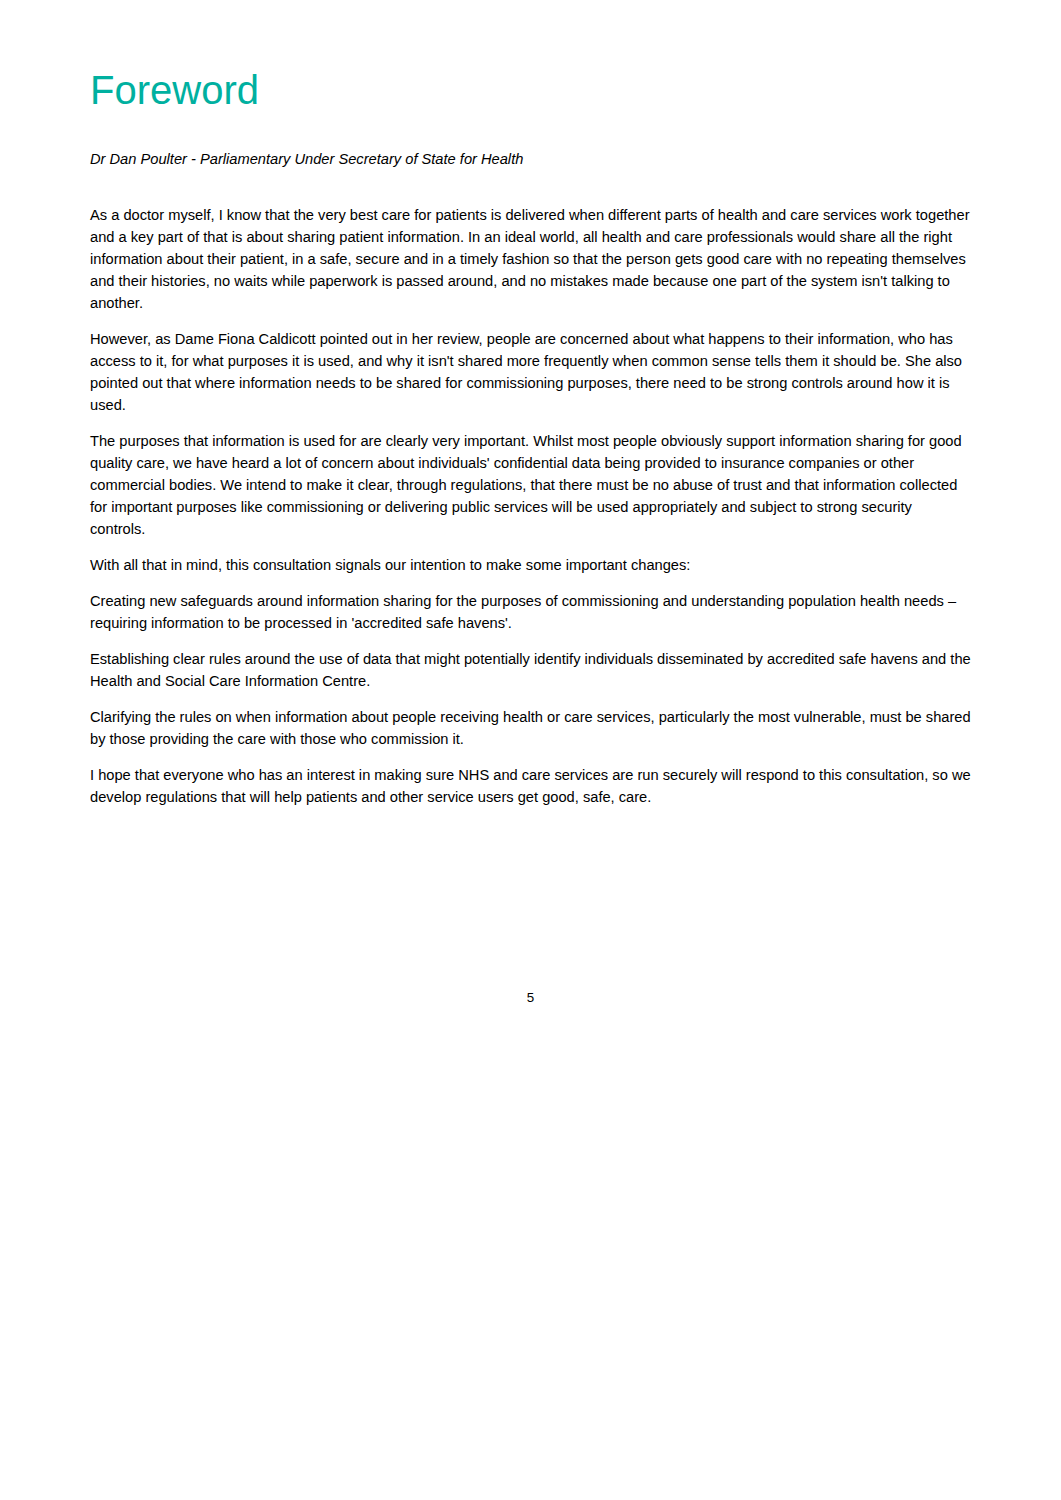Foreword
Dr Dan Poulter - Parliamentary Under Secretary of State for Health
As a doctor myself, I know that the very best care for patients is delivered when different parts of health and care services work together and a key part of that is about sharing patient information. In an ideal world, all health and care professionals would share all the right information about their patient, in a safe, secure and in a timely fashion so that the person gets good care with no repeating themselves and their histories, no waits while paperwork is passed around, and no mistakes made because one part of the system isn't talking to another.
However, as Dame Fiona Caldicott pointed out in her review, people are concerned about what happens to their information, who has access to it, for what purposes it is used, and why it isn't shared more frequently when common sense tells them it should be. She also pointed out that where information needs to be shared for commissioning purposes, there need to be strong controls around how it is used.
The purposes that information is used for are clearly very important. Whilst most people obviously support information sharing for good quality care, we have heard a lot of concern about individuals' confidential data being provided to insurance companies or other commercial bodies. We intend to make it clear, through regulations, that there must be no abuse of trust and that information collected for important purposes like commissioning or delivering public services will be used appropriately and subject to strong security controls.
With all that in mind, this consultation signals our intention to make some important changes:
Creating new safeguards around information sharing for the purposes of commissioning and understanding population health needs – requiring information to be processed in 'accredited safe havens'.
Establishing clear rules around the use of data that might potentially identify individuals disseminated by accredited safe havens and the Health and Social Care Information Centre.
Clarifying the rules on when information about people receiving health or care services, particularly the most vulnerable, must be shared by those providing the care with those who commission it.
I hope that everyone who has an interest in making sure NHS and care services are run securely will respond to this consultation, so we develop regulations that will help patients and other service users get good, safe, care.
5